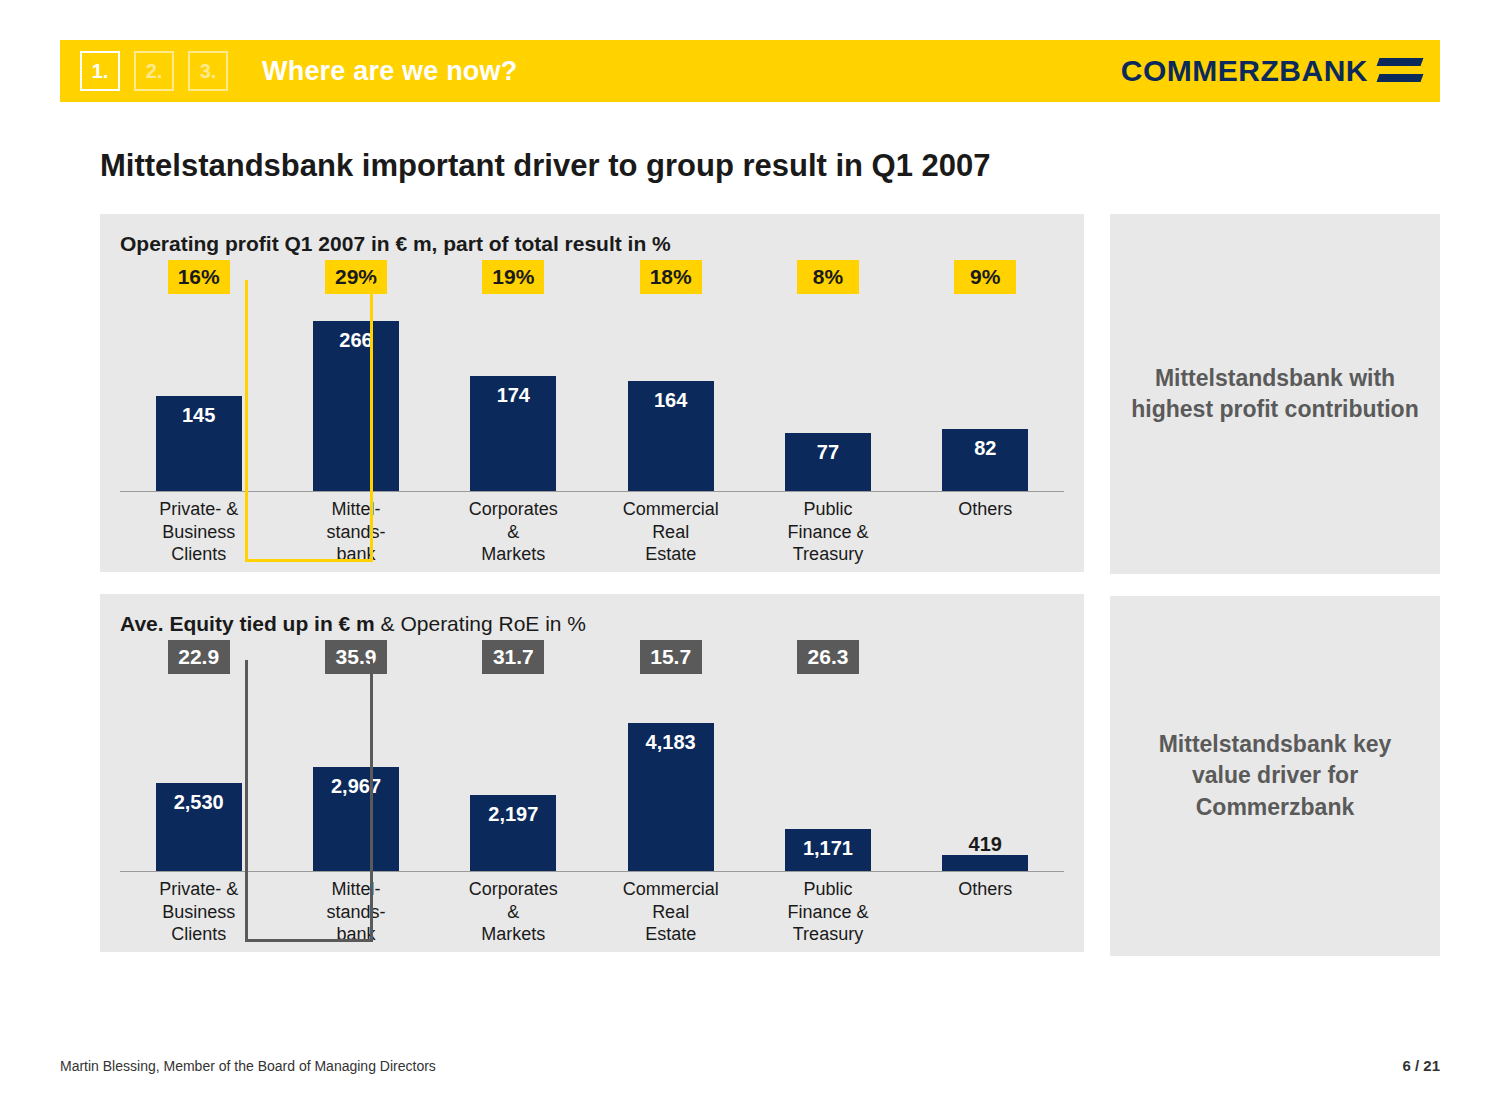1. 2. 3.
Where are we now?
COMMERZBANK
Mittelstandsbank important driver to group result in Q1 2007
Operating profit Q1 2007 in € m, part of total result in %
16%
145
29%
266
19%
174
18%
164
8%
77
9%
82
Private- &
Business
Clients
Mittel-
stands-
bank
Corporates
&
Markets
Commercial
Real
Estate
Public
Finance &
Treasury
Others
Ave. Equity tied up in € m & Operating RoE in %
22.9
2,530
35.9
2,967
31.7
2,197
15.7
4,183
26.3
1,171
419
Private- &
Business
Clients
Mittel-
stands-
bank
Corporates
&
Markets
Commercial
Real
Estate
Public
Finance &
Treasury
Others
Mittelstandsbank with highest profit contribution
Mittelstandsbank key value driver for Commerzbank
Martin Blessing, Member of the Board of Managing Directors
6 / 21